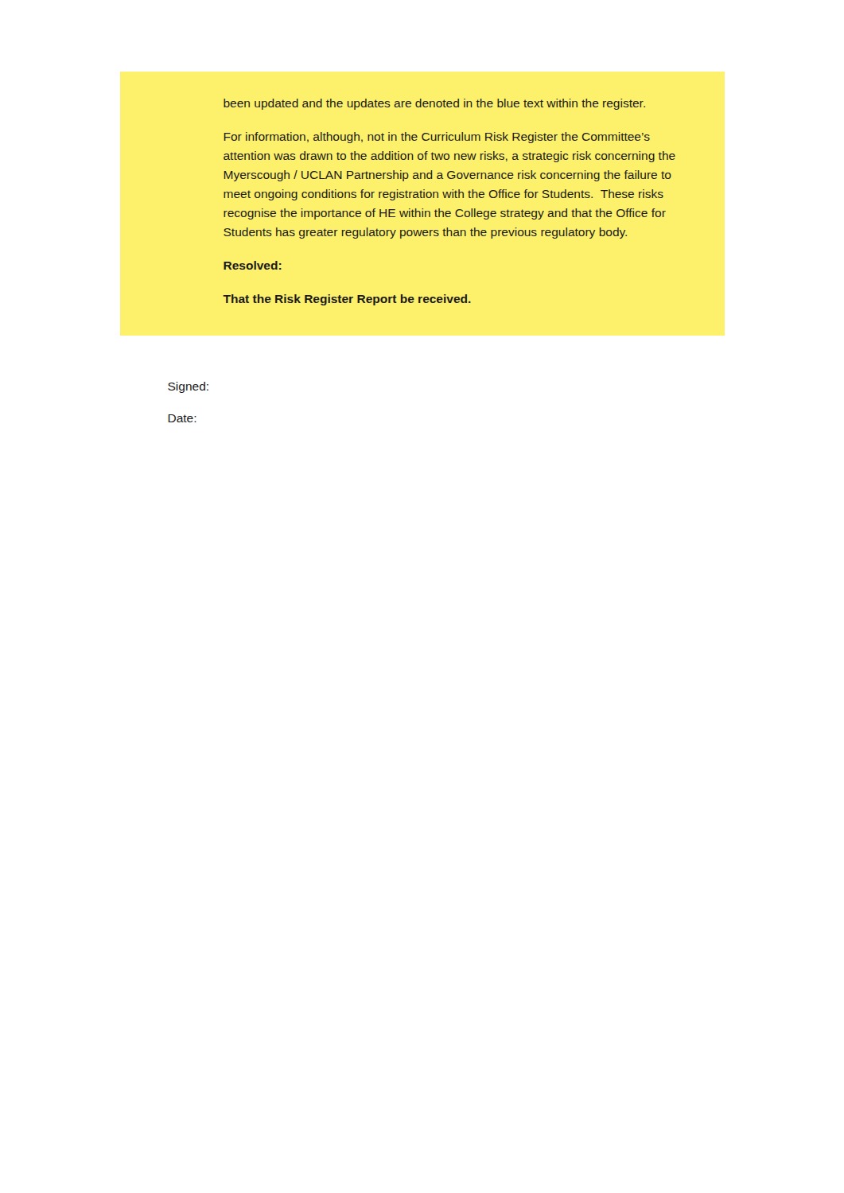been updated and the updates are denoted in the blue text within the register.
For information, although, not in the Curriculum Risk Register the Committee’s attention was drawn to the addition of two new risks, a strategic risk concerning the Myerscough / UCLAN Partnership and a Governance risk concerning the failure to meet ongoing conditions for registration with the Office for Students. These risks recognise the importance of HE within the College strategy and that the Office for Students has greater regulatory powers than the previous regulatory body.
Resolved:
That the Risk Register Report be received.
Signed:
Date: